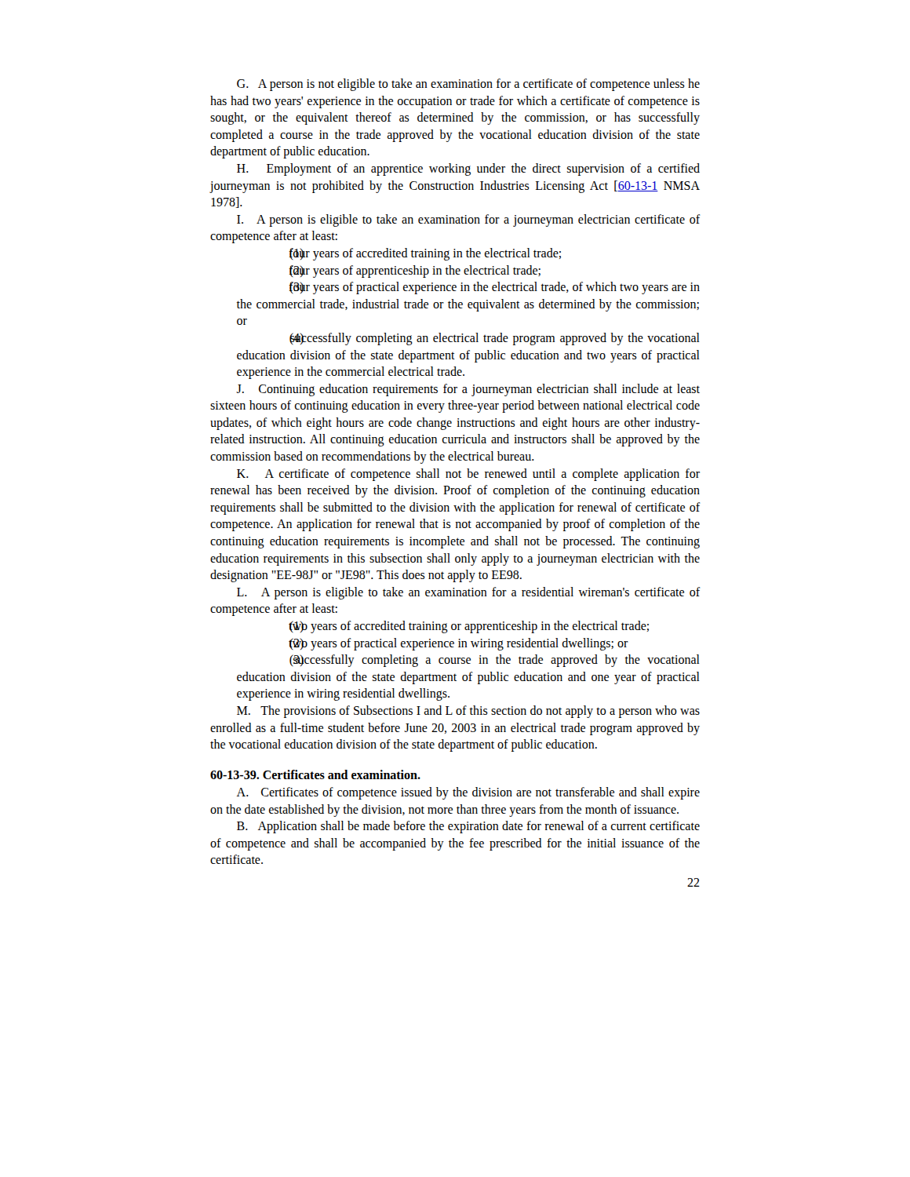G. A person is not eligible to take an examination for a certificate of competence unless he has had two years' experience in the occupation or trade for which a certificate of competence is sought, or the equivalent thereof as determined by the commission, or has successfully completed a course in the trade approved by the vocational education division of the state department of public education.
H. Employment of an apprentice working under the direct supervision of a certified journeyman is not prohibited by the Construction Industries Licensing Act [60-13-1 NMSA 1978].
I. A person is eligible to take an examination for a journeyman electrician certificate of competence after at least:
(1) four years of accredited training in the electrical trade;
(2) four years of apprenticeship in the electrical trade;
(3) four years of practical experience in the electrical trade, of which two years are in the commercial trade, industrial trade or the equivalent as determined by the commission; or
(4) successfully completing an electrical trade program approved by the vocational education division of the state department of public education and two years of practical experience in the commercial electrical trade.
J. Continuing education requirements for a journeyman electrician shall include at least sixteen hours of continuing education in every three-year period between national electrical code updates, of which eight hours are code change instructions and eight hours are other industry-related instruction. All continuing education curricula and instructors shall be approved by the commission based on recommendations by the electrical bureau.
K. A certificate of competence shall not be renewed until a complete application for renewal has been received by the division. Proof of completion of the continuing education requirements shall be submitted to the division with the application for renewal of certificate of competence. An application for renewal that is not accompanied by proof of completion of the continuing education requirements is incomplete and shall not be processed. The continuing education requirements in this subsection shall only apply to a journeyman electrician with the designation "EE-98J" or "JE98". This does not apply to EE98.
L. A person is eligible to take an examination for a residential wireman's certificate of competence after at least:
(1) two years of accredited training or apprenticeship in the electrical trade;
(2) two years of practical experience in wiring residential dwellings; or
(3) successfully completing a course in the trade approved by the vocational education division of the state department of public education and one year of practical experience in wiring residential dwellings.
M. The provisions of Subsections I and L of this section do not apply to a person who was enrolled as a full-time student before June 20, 2003 in an electrical trade program approved by the vocational education division of the state department of public education.
60-13-39. Certificates and examination.
A. Certificates of competence issued by the division are not transferable and shall expire on the date established by the division, not more than three years from the month of issuance.
B. Application shall be made before the expiration date for renewal of a current certificate of competence and shall be accompanied by the fee prescribed for the initial issuance of the certificate.
22